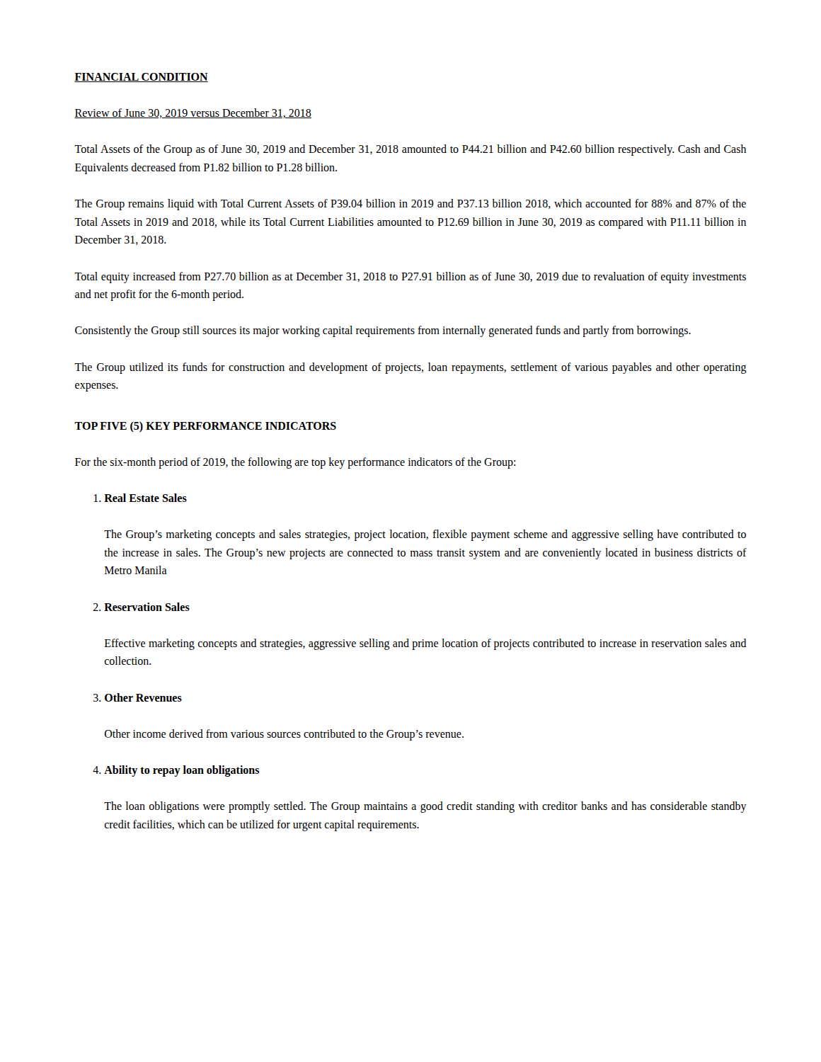FINANCIAL CONDITION
Review of June 30, 2019 versus December 31, 2018
Total Assets of the Group as of June 30, 2019 and December 31, 2018 amounted to P44.21 billion and P42.60 billion respectively. Cash and Cash Equivalents decreased from P1.82 billion to P1.28 billion.
The Group remains liquid with Total Current Assets of P39.04 billion in 2019 and P37.13 billion 2018, which accounted for 88% and 87% of the Total Assets in 2019 and 2018, while its Total Current Liabilities amounted to P12.69 billion in June 30, 2019 as compared with P11.11 billion in December 31, 2018.
Total equity increased from P27.70 billion as at December 31, 2018 to P27.91 billion as of June 30, 2019 due to revaluation of equity investments and net profit for the 6-month period.
Consistently the Group still sources its major working capital requirements from internally generated funds and partly from borrowings.
The Group utilized its funds for construction and development of projects, loan repayments, settlement of various payables and other operating expenses.
TOP FIVE (5) KEY PERFORMANCE INDICATORS
For the six-month period of 2019, the following are top key performance indicators of the Group:
Real Estate Sales
The Group’s marketing concepts and sales strategies, project location, flexible payment scheme and aggressive selling have contributed to the increase in sales. The Group’s new projects are connected to mass transit system and are conveniently located in business districts of Metro Manila
Reservation Sales
Effective marketing concepts and strategies, aggressive selling and prime location of projects contributed to increase in reservation sales and collection.
Other Revenues
Other income derived from various sources contributed to the Group’s revenue.
Ability to repay loan obligations
The loan obligations were promptly settled. The Group maintains a good credit standing with creditor banks and has considerable standby credit facilities, which can be utilized for urgent capital requirements.